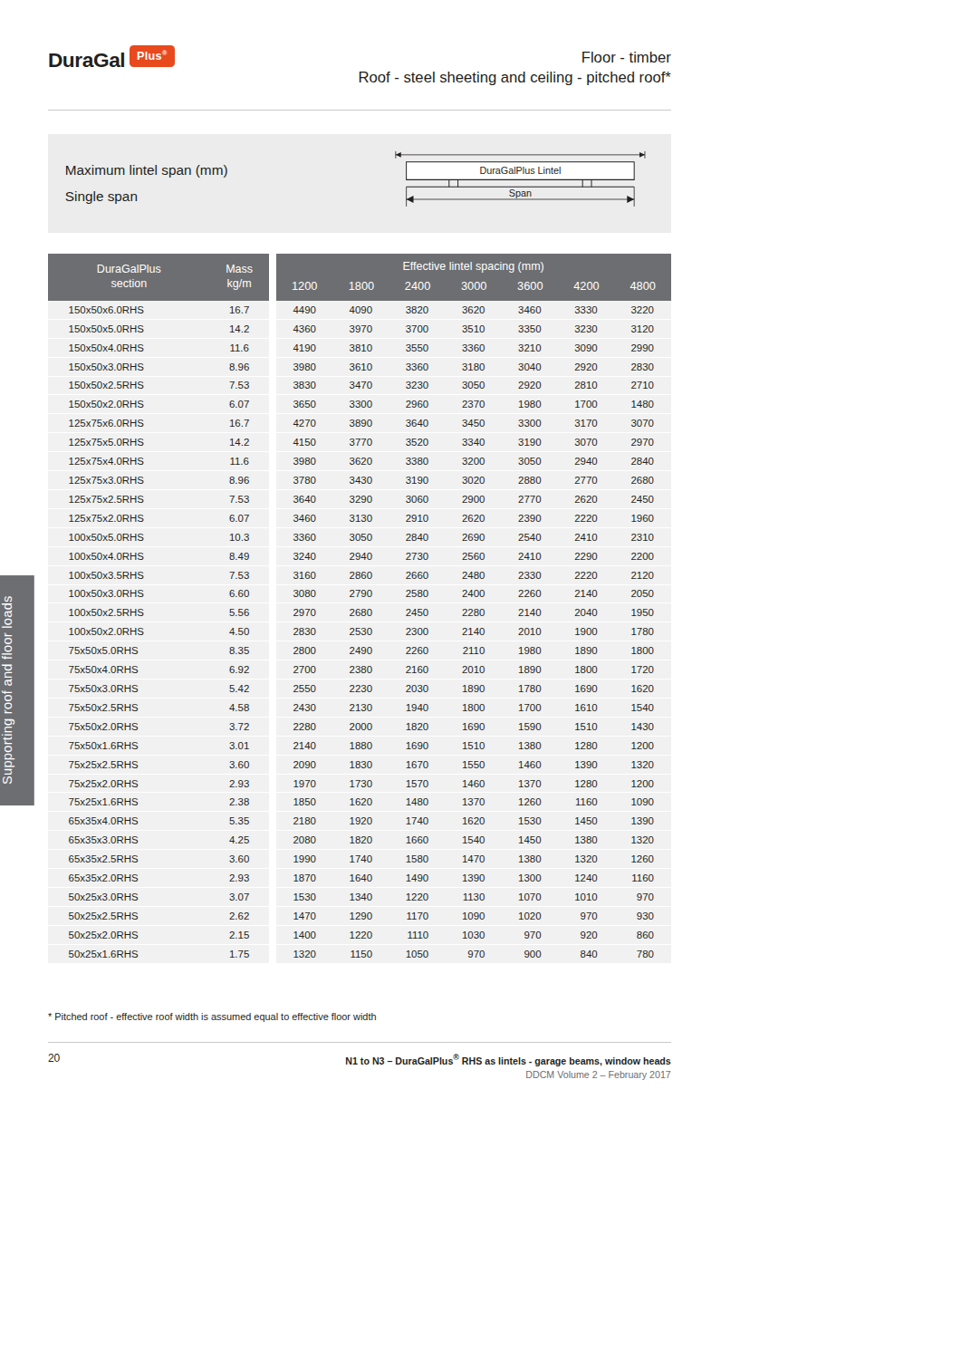DuraGalPlus®
Floor - timber
Roof - steel sheeting and ceiling - pitched roof*
Maximum lintel span (mm) Single span
DuraGalPlus Lintel Span
| DuraGalPlus section | Mass kg/m | Effective lintel spacing (mm) |
| --- | --- | --- |
| 1200 | 1800 | 2400 | 3000 | 3600 | 4200 | 4800 |
| 150x50x6.0RHS | 16.7 | 4490 | 4090 | 3820 | 3620 | 3460 | 3330 | 3220 |
| 150x50x5.0RHS | 14.2 | 4360 | 3970 | 3700 | 3510 | 3350 | 3230 | 3120 |
| 150x50x4.0RHS | 11.6 | 4190 | 3810 | 3550 | 3360 | 3210 | 3090 | 2990 |
| 150x50x3.0RHS | 8.96 | 3980 | 3610 | 3360 | 3180 | 3040 | 2920 | 2830 |
| 150x50x2.5RHS | 7.53 | 3830 | 3470 | 3230 | 3050 | 2920 | 2810 | 2710 |
| 150x50x2.0RHS | 6.07 | 3650 | 3300 | 2960 | 2370 | 1980 | 1700 | 1480 |
| 125x75x6.0RHS | 16.7 | 4270 | 3890 | 3640 | 3450 | 3300 | 3170 | 3070 |
| 125x75x5.0RHS | 14.2 | 4150 | 3770 | 3520 | 3340 | 3190 | 3070 | 2970 |
| 125x75x4.0RHS | 11.6 | 3980 | 3620 | 3380 | 3200 | 3050 | 2940 | 2840 |
| 125x75x3.0RHS | 8.96 | 3780 | 3430 | 3190 | 3020 | 2880 | 2770 | 2680 |
| 125x75x2.5RHS | 7.53 | 3640 | 3290 | 3060 | 2900 | 2770 | 2620 | 2450 |
| 125x75x2.0RHS | 6.07 | 3460 | 3130 | 2910 | 2620 | 2390 | 2220 | 1960 |
| 100x50x5.0RHS | 10.3 | 3360 | 3050 | 2840 | 2690 | 2540 | 2410 | 2310 |
| 100x50x4.0RHS | 8.49 | 3240 | 2940 | 2730 | 2560 | 2410 | 2290 | 2200 |
| 100x50x3.5RHS | 7.53 | 3160 | 2860 | 2660 | 2480 | 2330 | 2220 | 2120 |
| 100x50x3.0RHS | 6.60 | 3080 | 2790 | 2580 | 2400 | 2260 | 2140 | 2050 |
| 100x50x2.5RHS | 5.56 | 2970 | 2680 | 2450 | 2280 | 2140 | 2040 | 1950 |
| 100x50x2.0RHS | 4.50 | 2830 | 2530 | 2300 | 2140 | 2010 | 1900 | 1780 |
| 75x50x5.0RHS | 8.35 | 2800 | 2490 | 2260 | 2110 | 1980 | 1890 | 1800 |
| 75x50x4.0RHS | 6.92 | 2700 | 2380 | 2160 | 2010 | 1890 | 1800 | 1720 |
| 75x50x3.0RHS | 5.42 | 2550 | 2230 | 2030 | 1890 | 1780 | 1690 | 1620 |
| 75x50x2.5RHS | 4.58 | 2430 | 2130 | 1940 | 1800 | 1700 | 1610 | 1540 |
| 75x50x2.0RHS | 3.72 | 2280 | 2000 | 1820 | 1690 | 1590 | 1510 | 1430 |
| 75x50x1.6RHS | 3.01 | 2140 | 1880 | 1690 | 1510 | 1380 | 1280 | 1200 |
| 75x25x2.5RHS | 3.60 | 2090 | 1830 | 1670 | 1550 | 1460 | 1390 | 1320 |
| 75x25x2.0RHS | 2.93 | 1970 | 1730 | 1570 | 1460 | 1370 | 1280 | 1200 |
| 75x25x1.6RHS | 2.38 | 1850 | 1620 | 1480 | 1370 | 1260 | 1160 | 1090 |
| 65x35x4.0RHS | 5.35 | 2180 | 1920 | 1740 | 1620 | 1530 | 1450 | 1390 |
| 65x35x3.0RHS | 4.25 | 2080 | 1820 | 1660 | 1540 | 1450 | 1380 | 1320 |
| 65x35x2.5RHS | 3.60 | 1990 | 1740 | 1580 | 1470 | 1380 | 1320 | 1260 |
| 65x35x2.0RHS | 2.93 | 1870 | 1640 | 1490 | 1390 | 1300 | 1240 | 1160 |
| 50x25x3.0RHS | 3.07 | 1530 | 1340 | 1220 | 1130 | 1070 | 1010 | 970 |
| 50x25x2.5RHS | 2.62 | 1470 | 1290 | 1170 | 1090 | 1020 | 970 | 930 |
| 50x25x2.0RHS | 2.15 | 1400 | 1220 | 1110 | 1030 | 970 | 920 | 860 |
| 50x25x1.6RHS | 1.75 | 1320 | 1150 | 1050 | 970 | 900 | 840 | 780 |
* Pitched roof - effective roof width is assumed equal to effective floor width
20
N1 to N3 – DuraGalPlus® RHS as lintels - garage beams, window heads
DDCM Volume 2 – February 2017
Supporting roof and floor loads